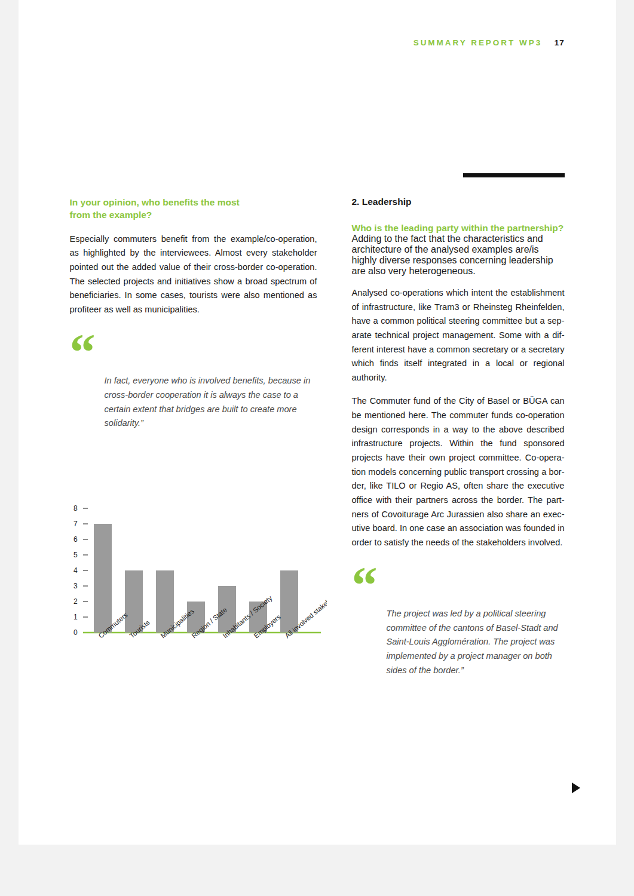SUMMARY REPORT WP3 17
In your opinion, who benefits the most
from the example?
Especially commuters benefit from the example/co-operation, as highlighted by the interviewees. Almost every stakeholder pointed out the added value of their cross-border co-operation. The selected projects and initiatives show a broad spectrum of beneficiaries. In some cases, tourists were also mentioned as profiteer as well as municipalities.
“
In fact, everyone who is involved benefits, because in cross-border cooperation it is always the case to a certain extent that bridges are built to create more solidarity.”
8 7 6 5 4 3 2 1 0 Commuters Tourists Municipalities Region / State Inhabitants / Society Employers All involved stakeholders
2. Leadership
Who is the leading party within the partnership?
Adding to the fact that the characteristics and architecture of the analysed examples are/is highly diverse responses concerning leadership are also very heterogeneous.
Analysed co-operations which intent the establishment of infrastructure, like Tram3 or Rheinsteg Rheinfelden, have a common political steering committee but a separate technical project management. Some with a different interest have a common secretary or a secretary which finds itself integrated in a local or regional authority.
The Commuter fund of the City of Basel or BÜGA can be mentioned here. The commuter funds co-operation design corresponds in a way to the above described infrastructure projects. Within the fund sponsored projects have their own project committee. Co-operation models concerning public transport crossing a border, like TILO or Regio AS, often share the executive office with their partners across the border. The partners of Covoiturage Arc Jurassien also share an executive board. In one case an association was founded in order to satisfy the needs of the stakeholders involved.
“
The project was led by a political steering committee of the cantons of Basel-Stadt and Saint-Louis Agglomération. The project was implemented by a project manager on both sides of the border.”